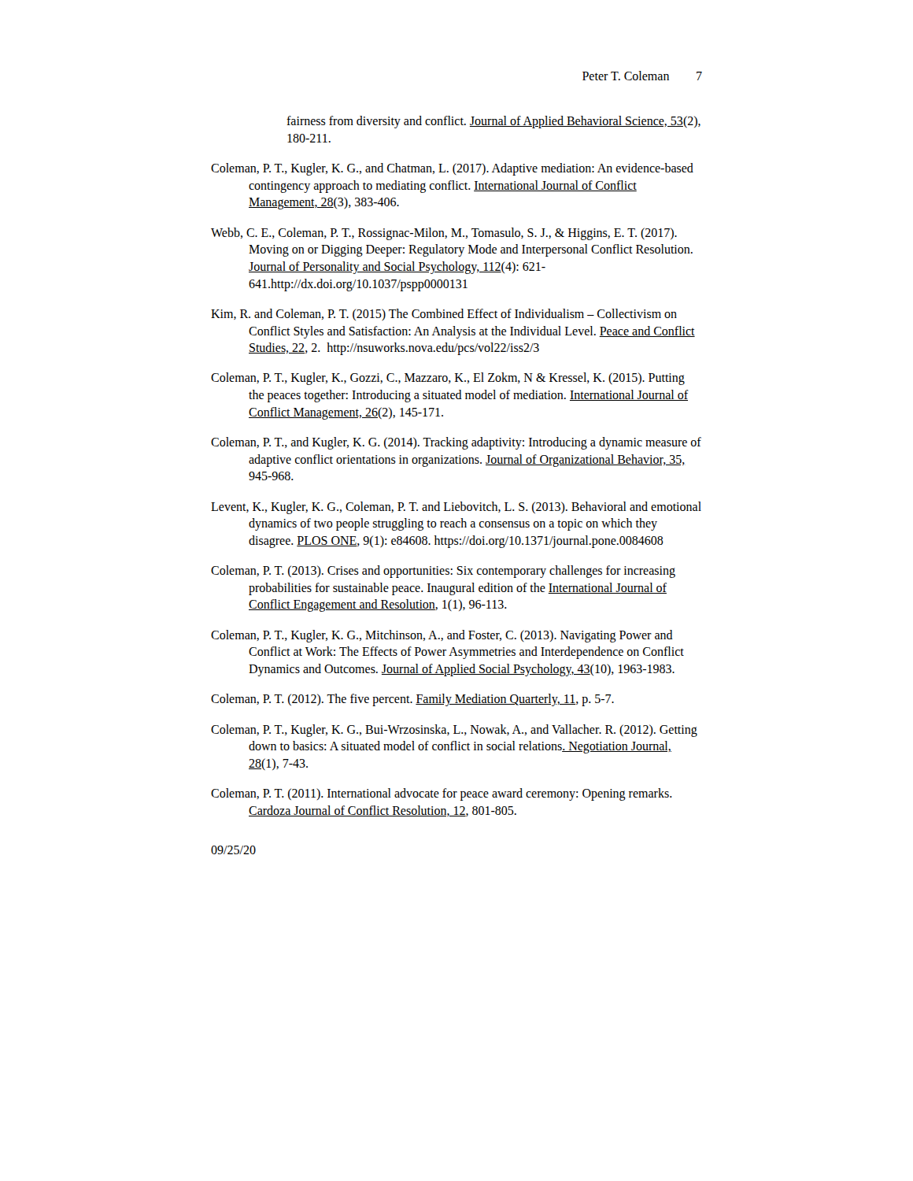Peter T. Coleman 7
fairness from diversity and conflict. Journal of Applied Behavioral Science, 53(2), 180-211.
Coleman, P. T., Kugler, K. G., and Chatman, L. (2017). Adaptive mediation: An evidence-based contingency approach to mediating conflict. International Journal of Conflict Management, 28(3), 383-406.
Webb, C. E., Coleman, P. T., Rossignac-Milon, M., Tomasulo, S. J., & Higgins, E. T. (2017). Moving on or Digging Deeper: Regulatory Mode and Interpersonal Conflict Resolution. Journal of Personality and Social Psychology, 112(4): 621-641.http://dx.doi.org/10.1037/pspp0000131
Kim, R. and Coleman, P. T. (2015) The Combined Effect of Individualism – Collectivism on Conflict Styles and Satisfaction: An Analysis at the Individual Level. Peace and Conflict Studies, 22, 2. http://nsuworks.nova.edu/pcs/vol22/iss2/3
Coleman, P. T., Kugler, K., Gozzi, C., Mazzaro, K., El Zokm, N & Kressel, K. (2015). Putting the peaces together: Introducing a situated model of mediation. International Journal of Conflict Management, 26(2), 145-171.
Coleman, P. T., and Kugler, K. G. (2014). Tracking adaptivity: Introducing a dynamic measure of adaptive conflict orientations in organizations. Journal of Organizational Behavior, 35, 945-968.
Levent, K., Kugler, K. G., Coleman, P. T. and Liebovitch, L. S. (2013). Behavioral and emotional dynamics of two people struggling to reach a consensus on a topic on which they disagree. PLOS ONE, 9(1): e84608. https://doi.org/10.1371/journal.pone.0084608
Coleman, P. T. (2013). Crises and opportunities: Six contemporary challenges for increasing probabilities for sustainable peace. Inaugural edition of the International Journal of Conflict Engagement and Resolution, 1(1), 96-113.
Coleman, P. T., Kugler, K. G., Mitchinson, A., and Foster, C. (2013). Navigating Power and Conflict at Work: The Effects of Power Asymmetries and Interdependence on Conflict Dynamics and Outcomes. Journal of Applied Social Psychology, 43(10), 1963-1983.
Coleman, P. T. (2012). The five percent. Family Mediation Quarterly, 11, p. 5-7.
Coleman, P. T., Kugler, K. G., Bui-Wrzosinska, L., Nowak, A., and Vallacher. R. (2012). Getting down to basics: A situated model of conflict in social relations. Negotiation Journal, 28(1), 7-43.
Coleman, P. T. (2011). International advocate for peace award ceremony: Opening remarks. Cardoza Journal of Conflict Resolution, 12, 801-805.
09/25/20